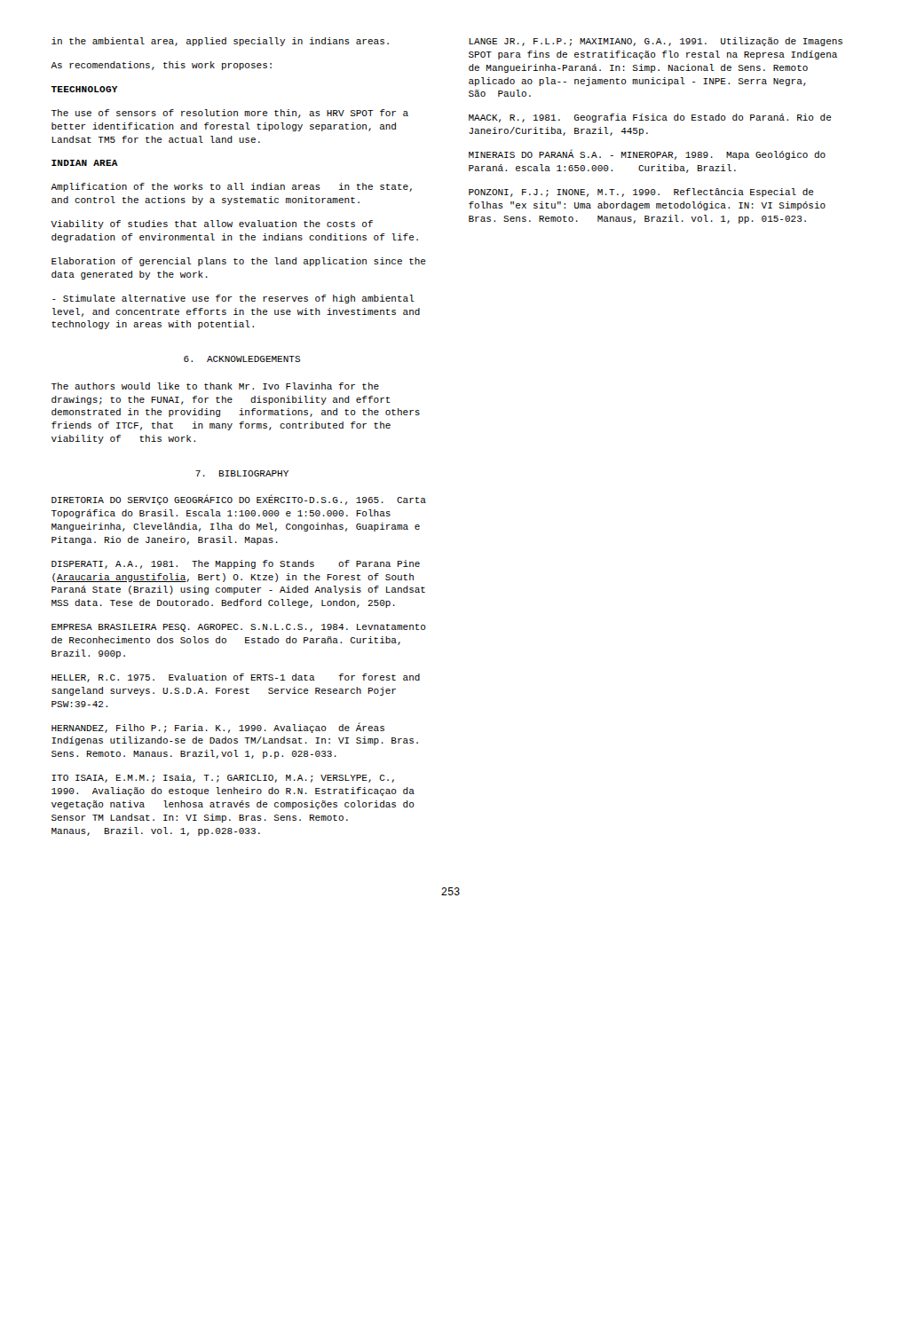in the ambiental area, applied specially in indians areas.
As recomendations, this work proposes:
TEECHNOLOGY
The use of sensors of resolution more thin, as HRV SPOT for a better identification and forestal tipology separation, and Landsat TM5 for the actual land use.
INDIAN AREA
Amplification of the works to all indian areas in the state, and control the actions by a systematic monitorament.
Viability of studies that allow evaluation the costs of degradation of environmental in the indians conditions of life.
Elaboration of gerencial plans to the land application since the data generated by the work.
- Stimulate alternative use for the reserves of high ambiental level, and concentrate efforts in the use with investiments and technology in areas with potential.
6. ACKNOWLEDGEMENTS
The authors would like to thank Mr. Ivo Flavinha for the drawings; to the FUNAI, for the disponibility and effort demonstrated in the providing informations, and to the others friends of ITCF, that in many forms, contributed for the viability of this work.
7. BIBLIOGRAPHY
DIRETORIA DO SERVIÇO GEOGRÁFICO DO EXÉRCITO-D.S.G., 1965. Carta Topográfica do Brasil. Escala 1:100.000 e 1:50.000. Folhas Mangueirinha, Clevelândia, Ilha do Mel, Congoinhas, Guapirama e Pitanga. Rio de Janeiro, Brasil. Mapas.
DISPERATI, A.A., 1981. The Mapping fo Stands of Parana Pine (Araucaria angustifolia, Bert) O. Ktze) in the Forest of South Paraná State (Brazil) using computer - Aided Analysis of Landsat MSS data. Tese de Doutorado. Bedford College, London, 250p.
EMPRESA BRASILEIRA PESQ. AGROPEC. S.N.L.C.S., 1984. Levnatamento de Reconhecimento dos Solos do Estado do Paraña. Curitiba, Brazil. 900p.
HELLER, R.C. 1975. Evaluation of ERTS-1 data for forest and sangeland surveys. U.S.D.A. Forest Service Research Pojer PSW:39-42.
HERNANDEZ, Filho P.; Faria. K., 1990. Avaliaçao de Áreas Indígenas utilizando-se de Dados TM/Landsat. In: VI Simp. Bras. Sens. Remoto. Manaus. Brazil,vol 1, p.p. 028-033.
ITO ISAIA, E.M.M.; Isaia, T.; GARICLIO, M.A.; VERSLYPE, C., 1990. Avaliação do estoque lenheiro do R.N. Estratificaçao da vegetação nativa lenhosa através de composições coloridas do Sensor TM Landsat. In: VI Simp. Bras. Sens. Remoto. Manaus, Brazil. vol. 1, pp.028-033.
LANGE JR., F.L.P.; MAXIMIANO, G.A., 1991. Utilização de Imagens SPOT para fins de estratificação flo restal na Represa Indígena de Mangueirinha-Paraná. In: Simp. Nacional de Sens. Remoto aplicado ao pla-- nejamento municipal - INPE. Serra Negra, São Paulo.
MAACK, R., 1981. Geografia Física do Estado do Paraná. Rio de Janeiro/Curitiba, Brazil, 445p.
MINERAIS DO PARANÁ S.A. - MINEROPAR, 1989. Mapa Geológico do Paraná. escala 1:650.000. Curitiba, Brazil.
PONZONI, F.J.; INONE, M.T., 1990. Reflectância Especial de folhas "ex situ": Uma abordagem metodológica. IN: VI Simpósio Bras. Sens. Remoto. Manaus, Brazil. vol. 1, pp. 015-023.
253